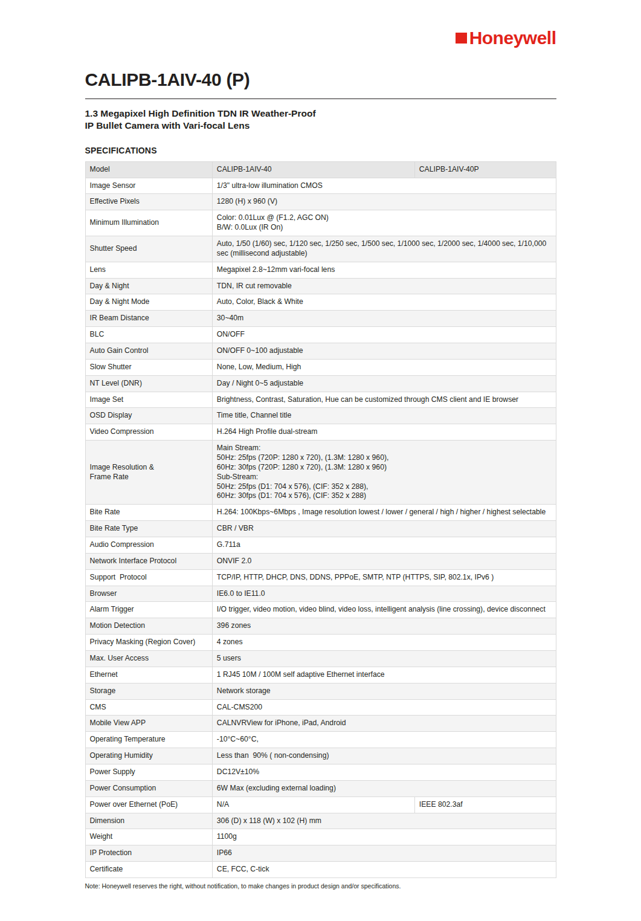Honeywell
CALIPB-1AIV-40 (P)
1.3 Megapixel High Definition TDN IR Weather-Proof
IP Bullet Camera with Vari-focal Lens
SPECIFICATIONS
| Model | CALIPB-1AIV-40 | CALIPB-1AIV-40P |
| --- | --- | --- |
| Image Sensor | 1/3" ultra-low illumination CMOS |
| Effective Pixels | 1280 (H) x 960 (V) |
| Minimum Illumination | Color: 0.01Lux @ (F1.2, AGC ON) B/W: 0.0Lux (IR On) |
| Shutter Speed | Auto, 1/50 (1/60) sec, 1/120 sec, 1/250 sec, 1/500 sec, 1/1000 sec, 1/2000 sec, 1/4000 sec, 1/10,000 sec (millisecond adjustable) |
| Lens | Megapixel 2.8~12mm vari-focal lens |
| Day & Night | TDN, IR cut removable |
| Day & Night Mode | Auto, Color, Black & White |
| IR Beam Distance | 30~40m |
| BLC | ON/OFF |
| Auto Gain Control | ON/OFF 0~100 adjustable |
| Slow Shutter | None, Low, Medium, High |
| NT Level (DNR) | Day / Night 0~5 adjustable |
| Image Set | Brightness, Contrast, Saturation, Hue can be customized through CMS client and IE browser |
| OSD Display | Time title, Channel title |
| Video Compression | H.264 High Profile dual-stream |
| Image Resolution & Frame Rate | Main Stream: 50Hz: 25fps (720P: 1280 x 720), (1.3M: 1280 x 960), 60Hz: 30fps (720P: 1280 x 720), (1.3M: 1280 x 960) Sub-Stream: 50Hz: 25fps (D1: 704 x 576), (CIF: 352 x 288), 60Hz: 30fps (D1: 704 x 576), (CIF: 352 x 288) |
| Bite Rate | H.264: 100Kbps~6Mbps , Image resolution lowest / lower / general / high / higher / highest selectable |
| Bite Rate Type | CBR / VBR |
| Audio Compression | G.711a |
| Network Interface Protocol | ONVIF 2.0 |
| Support Protocol | TCP/IP, HTTP, DHCP, DNS, DDNS, PPPoE, SMTP, NTP (HTTPS, SIP, 802.1x, IPv6 ) |
| Browser | IE6.0 to IE11.0 |
| Alarm Trigger | I/O trigger, video motion, video blind, video loss, intelligent analysis (line crossing), device disconnect |
| Motion Detection | 396 zones |
| Privacy Masking (Region Cover) | 4 zones |
| Max. User Access | 5 users |
| Ethernet | 1 RJ45 10M / 100M self adaptive Ethernet interface |
| Storage | Network storage |
| CMS | CAL-CMS200 |
| Mobile View APP | CALNVRView for iPhone, iPad, Android |
| Operating Temperature | -10°C~60°C, |
| Operating Humidity | Less than 90% ( non-condensing) |
| Power Supply | DC12V±10% |
| Power Consumption | 6W Max (excluding external loading) |
| Power over Ethernet (PoE) | N/A | IEEE 802.3af |
| Dimension | 306 (D) x 118 (W) x 102 (H) mm |
| Weight | 1100g |
| IP Protection | IP66 |
| Certificate | CE, FCC, C-tick |
Note: Honeywell reserves the right, without notification, to make changes in product design and/or specifications.